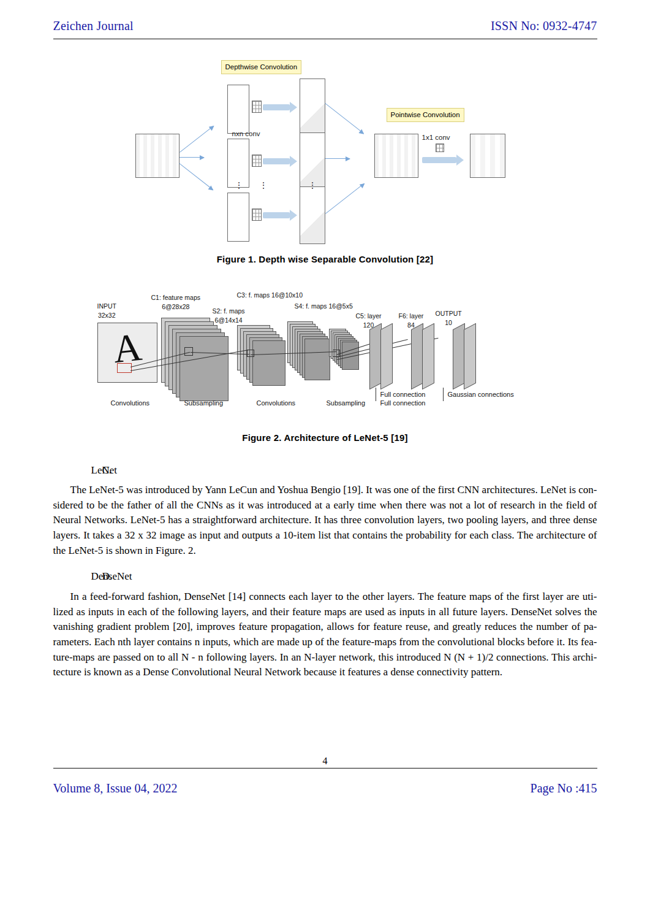Zeichen Journal
ISSN No: 0932-4747
Depthwise Convolution
Pointwise Convolution
nxn conv
⋮
⋮
⋮
1x1 conv
Figure 1. Depth wise Separable Convolution [22]
INPUT
32x32
C1: feature maps
6@28x28
C3: f. maps 16@10x10
S2: f. maps
6@14x14
S4: f. maps 16@5x5
C5: layer
120
F6: layer
84
OUTPUT
10
A
Convolutions
Subsampling
Convolutions
Subsampling
Full connection
Full connection
Gaussian connections
Figure 2. Architecture of LeNet-5 [19]
C. LeNet
The LeNet-5 was introduced by Yann LeCun and Yoshua Bengio [19]. It was one of the first CNN architectures. LeNet is considered to be the father of all the CNNs as it was introduced at a early time when there was not a lot of research in the field of Neural Networks. LeNet-5 has a straightforward architecture. It has three convolution layers, two pooling layers, and three dense layers. It takes a 32 x 32 image as input and outputs a 10-item list that contains the probability for each class. The architecture of the LeNet-5 is shown in Figure. 2.
D. DenseNet
In a feed-forward fashion, DenseNet [14] connects each layer to the other layers. The feature maps of the first layer are utilized as inputs in each of the following layers, and their feature maps are used as inputs in all future layers. DenseNet solves the vanishing gradient problem [20], improves feature propagation, allows for feature reuse, and greatly reduces the number of parameters. Each nth layer contains n inputs, which are made up of the feature-maps from the convolutional blocks before it. Its feature-maps are passed on to all N - n following layers. In an N-layer network, this introduced N (N + 1)/2 connections. This architecture is known as a Dense Convolutional Neural Network because it features a dense connectivity pattern.
4
Volume 8, Issue 04, 2022
Page No :415